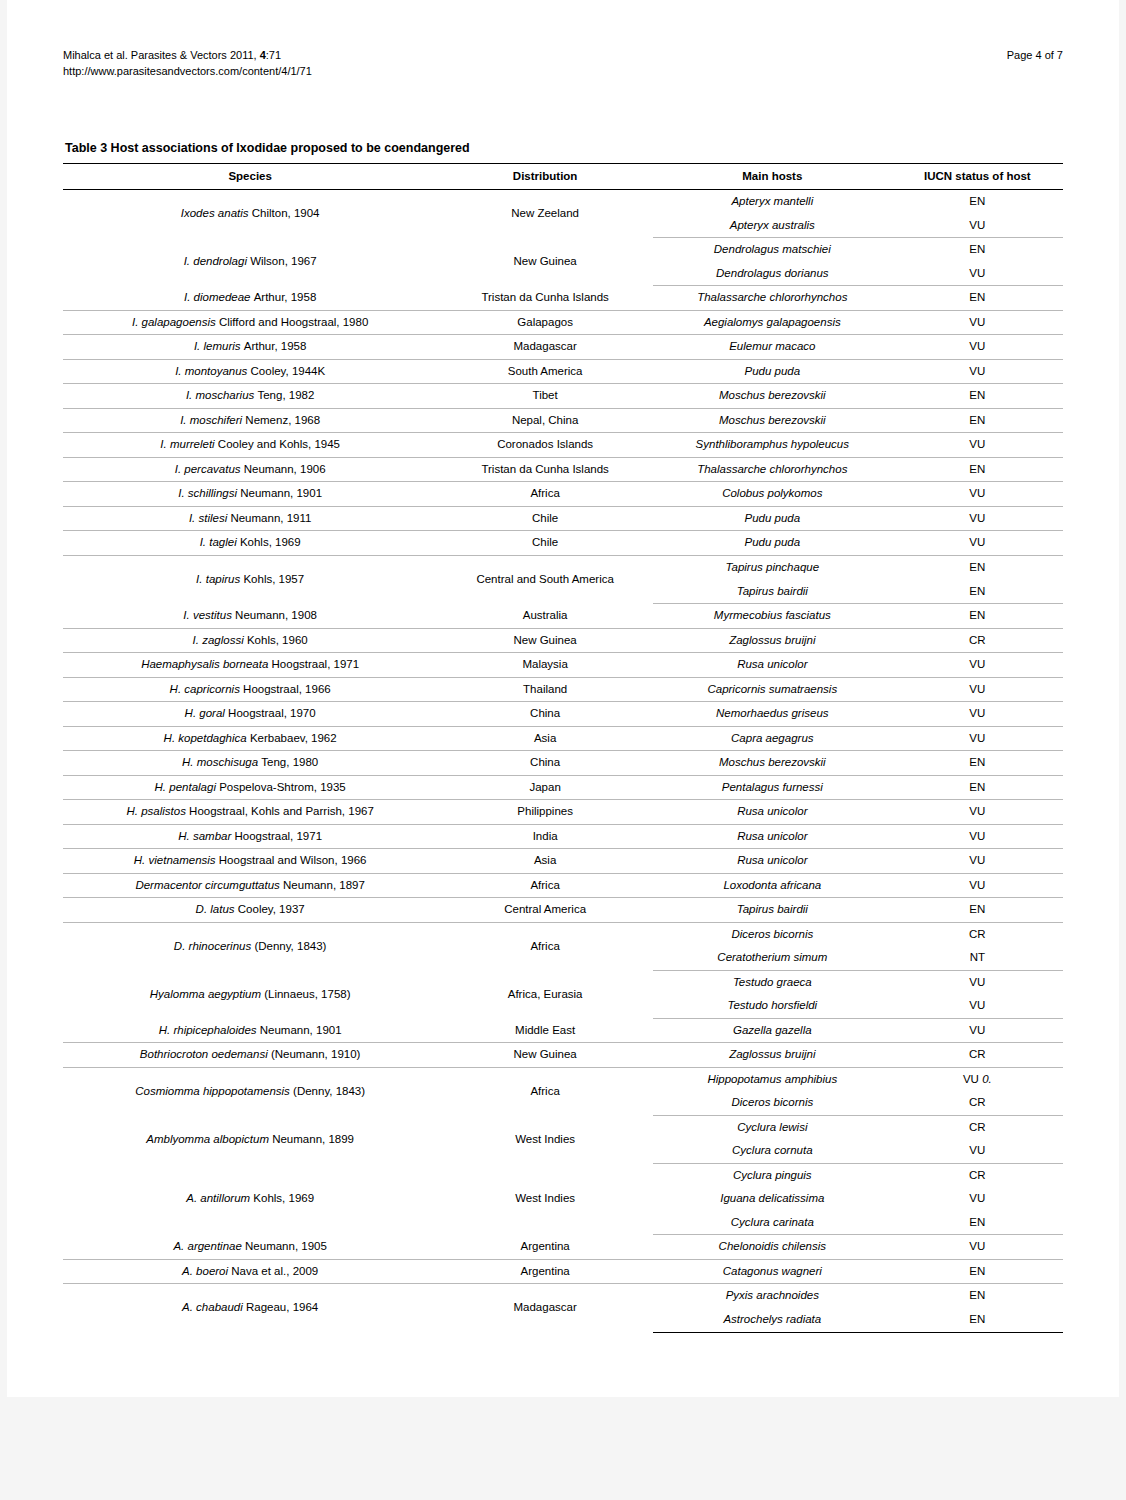Mihalca et al. Parasites & Vectors 2011, 4:71
http://www.parasitesandvectors.com/content/4/1/71
Page 4 of 7
Table 3 Host associations of Ixodidae proposed to be coendangered
| Species | Distribution | Main hosts | IUCN status of host |
| --- | --- | --- | --- |
| Ixodes anatis Chilton, 1904 | New Zeeland | Apteryx mantelli | EN |
| Apteryx australis | VU |
| I. dendrolagi Wilson, 1967 | New Guinea | Dendrolagus matschiei | EN |
| Dendrolagus dorianus | VU |
| I. diomedeae Arthur, 1958 | Tristan da Cunha Islands | Thalassarche chlororhynchos | EN |
| I. galapagoensis Clifford and Hoogstraal, 1980 | Galapagos | Aegialomys galapagoensis | VU |
| I. lemuris Arthur, 1958 | Madagascar | Eulemur macaco | VU |
| I. montoyanus Cooley, 1944K | South America | Pudu puda | VU |
| I. moscharius Teng, 1982 | Tibet | Moschus berezovskii | EN |
| I. moschiferi Nemenz, 1968 | Nepal, China | Moschus berezovskii | EN |
| I. murreleti Cooley and Kohls, 1945 | Coronados Islands | Synthliboramphus hypoleucus | VU |
| I. percavatus Neumann, 1906 | Tristan da Cunha Islands | Thalassarche chlororhynchos | EN |
| I. schillingsi Neumann, 1901 | Africa | Colobus polykomos | VU |
| I. stilesi Neumann, 1911 | Chile | Pudu puda | VU |
| I. taglei Kohls, 1969 | Chile | Pudu puda | VU |
| I. tapirus Kohls, 1957 | Central and South America | Tapirus pinchaque | EN |
| Tapirus bairdii | EN |
| I. vestitus Neumann, 1908 | Australia | Myrmecobius fasciatus | EN |
| I. zaglossi Kohls, 1960 | New Guinea | Zaglossus bruijni | CR |
| Haemaphysalis borneata Hoogstraal, 1971 | Malaysia | Rusa unicolor | VU |
| H. capricornis Hoogstraal, 1966 | Thailand | Capricornis sumatraensis | VU |
| H. goral Hoogstraal, 1970 | China | Nemorhaedus griseus | VU |
| H. kopetdaghica Kerbabaev, 1962 | Asia | Capra aegagrus | VU |
| H. moschisuga Teng, 1980 | China | Moschus berezovskii | EN |
| H. pentalagi Pospelova-Shtrom, 1935 | Japan | Pentalagus furnessi | EN |
| H. psalistos Hoogstraal, Kohls and Parrish, 1967 | Philippines | Rusa unicolor | VU |
| H. sambar Hoogstraal, 1971 | India | Rusa unicolor | VU |
| H. vietnamensis Hoogstraal and Wilson, 1966 | Asia | Rusa unicolor | VU |
| Dermacentor circumguttatus Neumann, 1897 | Africa | Loxodonta africana | VU |
| D. latus Cooley, 1937 | Central America | Tapirus bairdii | EN |
| D. rhinocerinus (Denny, 1843) | Africa | Diceros bicornis | CR |
| Ceratotherium simum | NT |
| Hyalomma aegyptium (Linnaeus, 1758) | Africa, Eurasia | Testudo graeca | VU |
| Testudo horsfieldi | VU |
| H. rhipicephaloides Neumann, 1901 | Middle East | Gazella gazella | VU |
| Bothriocroton oedemansi (Neumann, 1910) | New Guinea | Zaglossus bruijni | CR |
| Cosmiomma hippopotamensis (Denny, 1843) | Africa | Hippopotamus amphibius | VU 0. |
| Diceros bicornis | CR |
| Amblyomma albopictum Neumann, 1899 | West Indies | Cyclura lewisi | CR |
| Cyclura cornuta | VU |
| A. antillorum Kohls, 1969 | West Indies | Cyclura pinguis | CR |
| Iguana delicatissima | VU |
| Cyclura carinata | EN |
| A. argentinae Neumann, 1905 | Argentina | Chelonoidis chilensis | VU |
| A. boeroi Nava et al., 2009 | Argentina | Catagonus wagneri | EN |
| A. chabaudi Rageau, 1964 | Madagascar | Pyxis arachnoides | EN |
| Astrochelys radiata | EN |